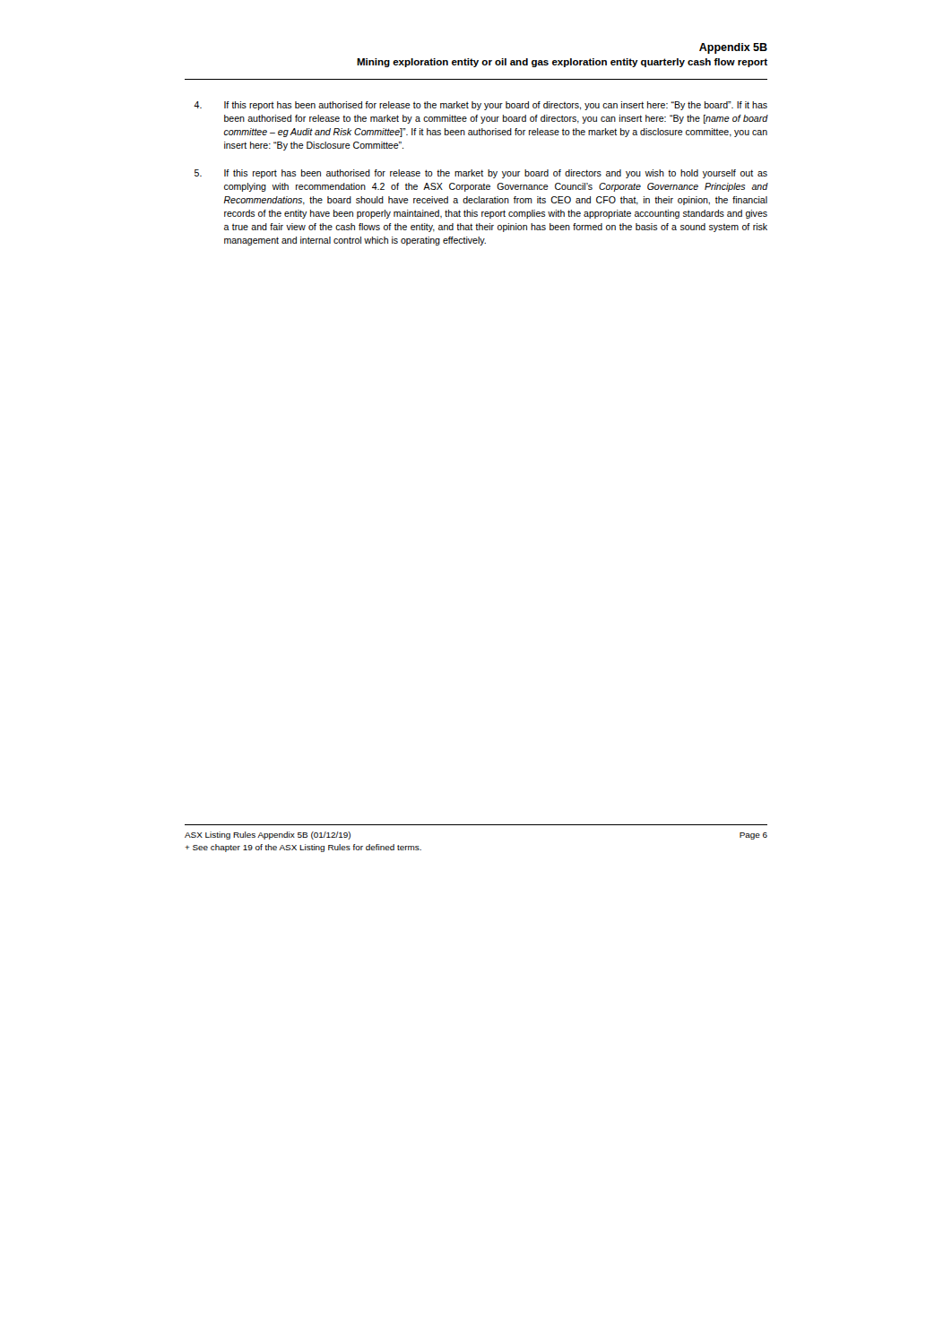Appendix 5B
Mining exploration entity or oil and gas exploration entity quarterly cash flow report
If this report has been authorised for release to the market by your board of directors, you can insert here: “By the board”. If it has been authorised for release to the market by a committee of your board of directors, you can insert here: “By the [name of board committee – eg Audit and Risk Committee]”. If it has been authorised for release to the market by a disclosure committee, you can insert here: “By the Disclosure Committee”.
If this report has been authorised for release to the market by your board of directors and you wish to hold yourself out as complying with recommendation 4.2 of the ASX Corporate Governance Council’s Corporate Governance Principles and Recommendations, the board should have received a declaration from its CEO and CFO that, in their opinion, the financial records of the entity have been properly maintained, that this report complies with the appropriate accounting standards and gives a true and fair view of the cash flows of the entity, and that their opinion has been formed on the basis of a sound system of risk management and internal control which is operating effectively.
ASX Listing Rules Appendix 5B (01/12/19)
Page 6
+ See chapter 19 of the ASX Listing Rules for defined terms.